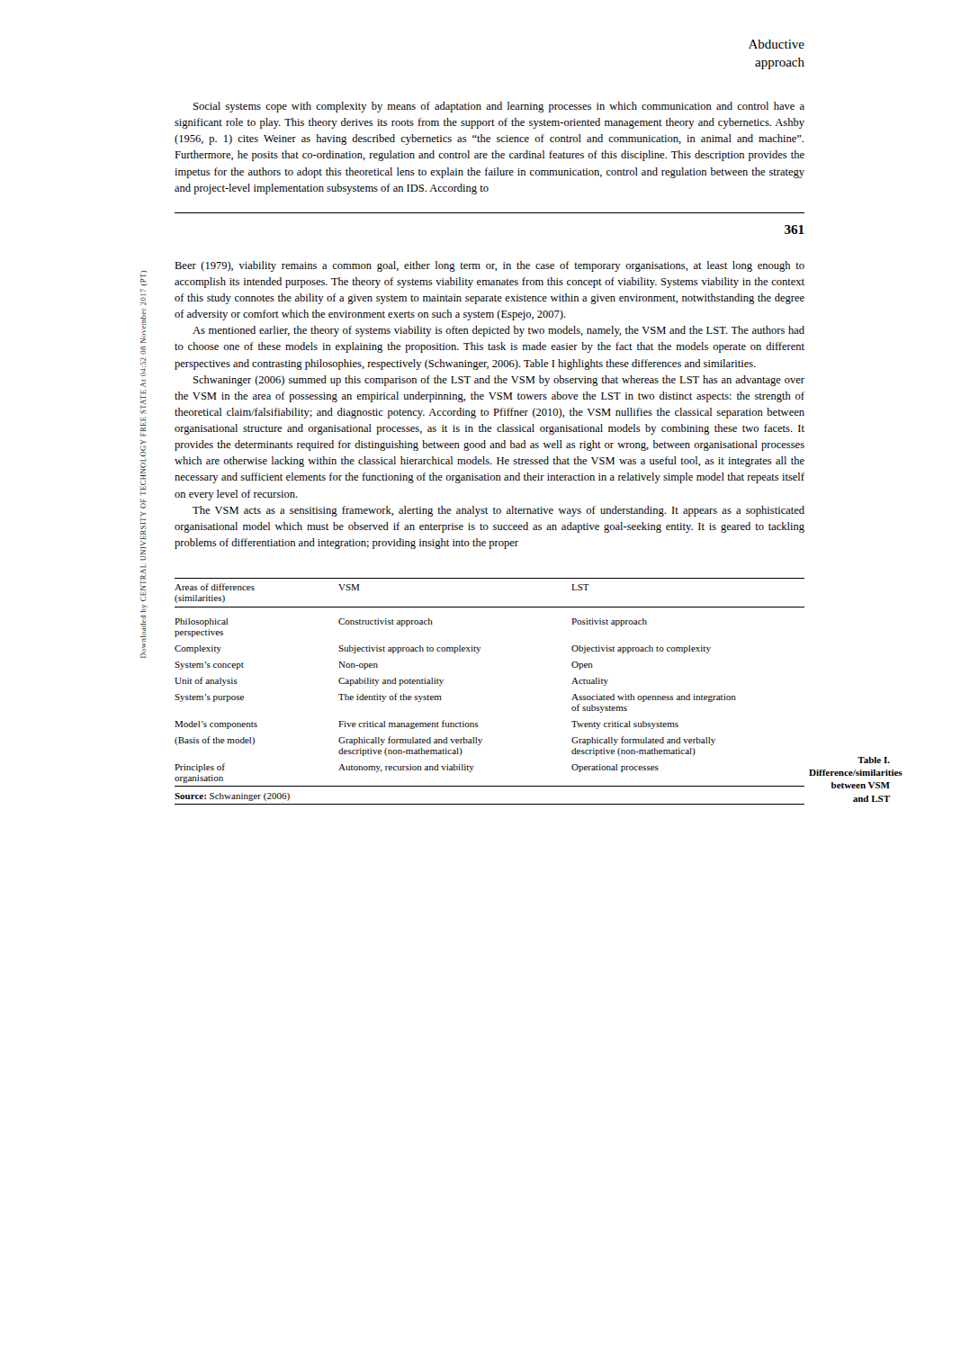Downloaded by CENTRAL UNIVERSITY OF TECHNOLOGY FREE STATE At 04:52 08 November 2017 (PT)
Abductive
approach
Social systems cope with complexity by means of adaptation and learning processes in which communication and control have a significant role to play. This theory derives its roots from the support of the system-oriented management theory and cybernetics. Ashby (1956, p. 1) cites Weiner as having described cybernetics as “the science of control and communication, in animal and machine”. Furthermore, he posits that co-ordination, regulation and control are the cardinal features of this discipline. This description provides the impetus for the authors to adopt this theoretical lens to explain the failure in communication, control and regulation between the strategy and project-level implementation subsystems of an IDS. According to
361
Beer (1979), viability remains a common goal, either long term or, in the case of temporary organisations, at least long enough to accomplish its intended purposes. The theory of systems viability emanates from this concept of viability. Systems viability in the context of this study connotes the ability of a given system to maintain separate existence within a given environment, notwithstanding the degree of adversity or comfort which the environment exerts on such a system (Espejo, 2007).
As mentioned earlier, the theory of systems viability is often depicted by two models, namely, the VSM and the LST. The authors had to choose one of these models in explaining the proposition. This task is made easier by the fact that the models operate on different perspectives and contrasting philosophies, respectively (Schwaninger, 2006). Table I highlights these differences and similarities.
Schwaninger (2006) summed up this comparison of the LST and the VSM by observing that whereas the LST has an advantage over the VSM in the area of possessing an empirical underpinning, the VSM towers above the LST in two distinct aspects: the strength of theoretical claim/falsifiability; and diagnostic potency. According to Pfiffner (2010), the VSM nullifies the classical separation between organisational structure and organisational processes, as it is in the classical organisational models by combining these two facets. It provides the determinants required for distinguishing between good and bad as well as right or wrong, between organisational processes which are otherwise lacking within the classical hierarchical models. He stressed that the VSM was a useful tool, as it integrates all the necessary and sufficient elements for the functioning of the organisation and their interaction in a relatively simple model that repeats itself on every level of recursion.
The VSM acts as a sensitising framework, alerting the analyst to alternative ways of understanding. It appears as a sophisticated organisational model which must be observed if an enterprise is to succeed as an adaptive goal-seeking entity. It is geared to tackling problems of differentiation and integration; providing insight into the proper
| Areas of differences (similarities) | VSM | LST |
| --- | --- | --- |
| Philosophical perspectives | Constructivist approach | Positivist approach |
| Complexity | Subjectivist approach to complexity | Objectivist approach to complexity |
| System’s concept | Non-open | Open |
| Unit of analysis | Capability and potentiality | Actuality |
| System’s purpose | The identity of the system | Associated with openness and integration of subsystems |
| Model’s components | Five critical management functions | Twenty critical subsystems |
| (Basis of the model) | Graphically formulated and verbally descriptive (non-mathematical) | Graphically formulated and verbally descriptive (non-mathematical) |
| Principles of organisation | Autonomy, recursion and viability | Operational processes |
| Source: Schwaninger (2006) |
Table I. Difference/similarities
between VSM
and LST